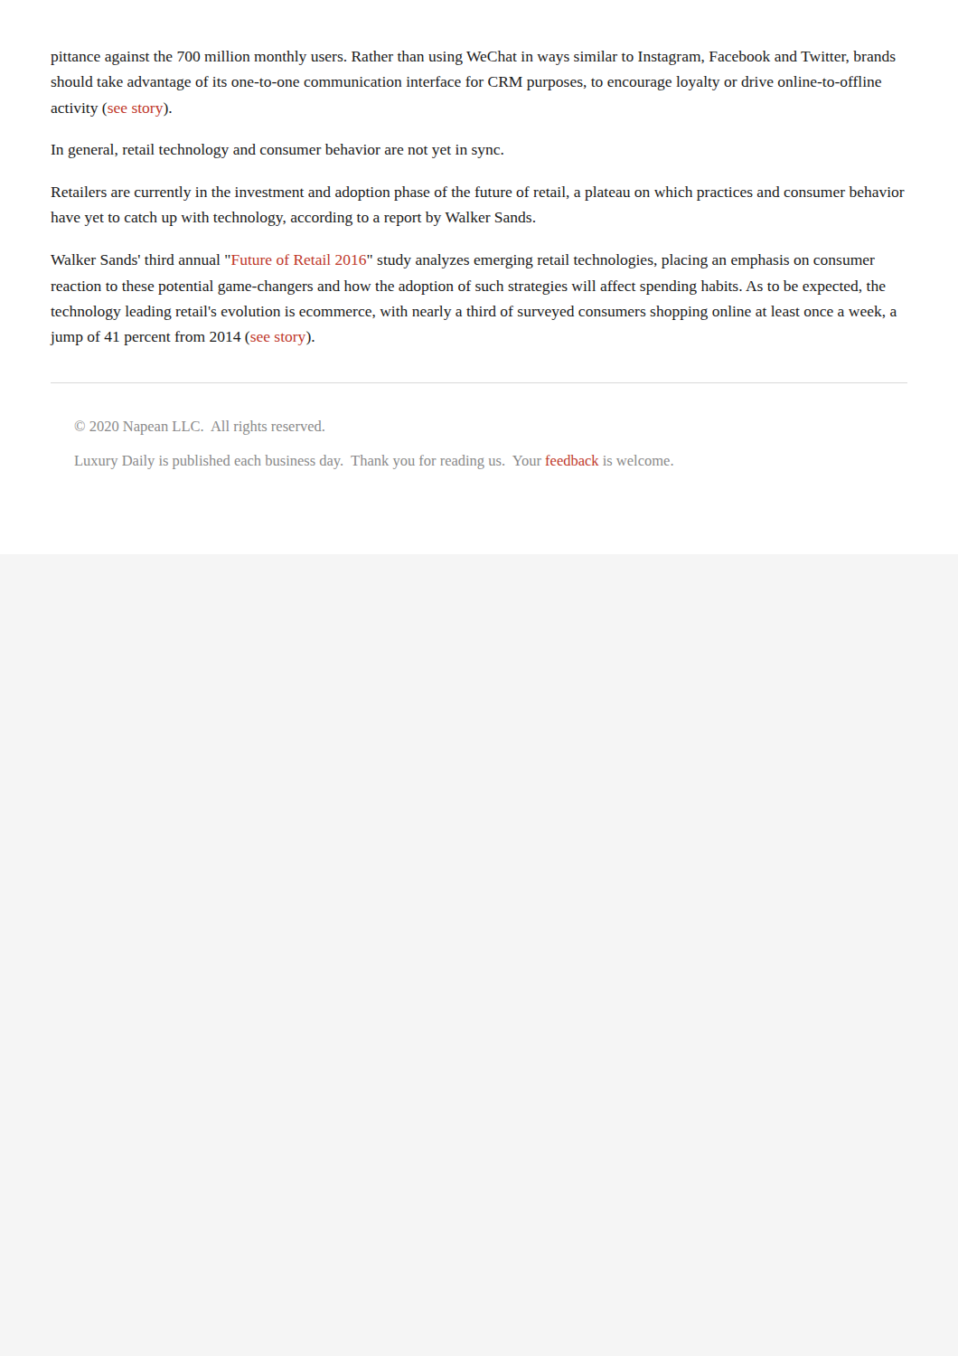pittance against the 700 million monthly users. Rather than using WeChat in ways similar to Instagram, Facebook and Twitter, brands should take advantage of its one-to-one communication interface for CRM purposes, to encourage loyalty or drive online-to-offline activity (see story).
In general, retail technology and consumer behavior are not yet in sync.
Retailers are currently in the investment and adoption phase of the future of retail, a plateau on which practices and consumer behavior have yet to catch up with technology, according to a report by Walker Sands.
Walker Sands' third annual "Future of Retail 2016" study analyzes emerging retail technologies, placing an emphasis on consumer reaction to these potential game-changers and how the adoption of such strategies will affect spending habits. As to be expected, the technology leading retail's evolution is ecommerce, with nearly a third of surveyed consumers shopping online at least once a week, a jump of 41 percent from 2014 (see story).
© 2020 Napean LLC. All rights reserved.
Luxury Daily is published each business day. Thank you for reading us. Your feedback is welcome.